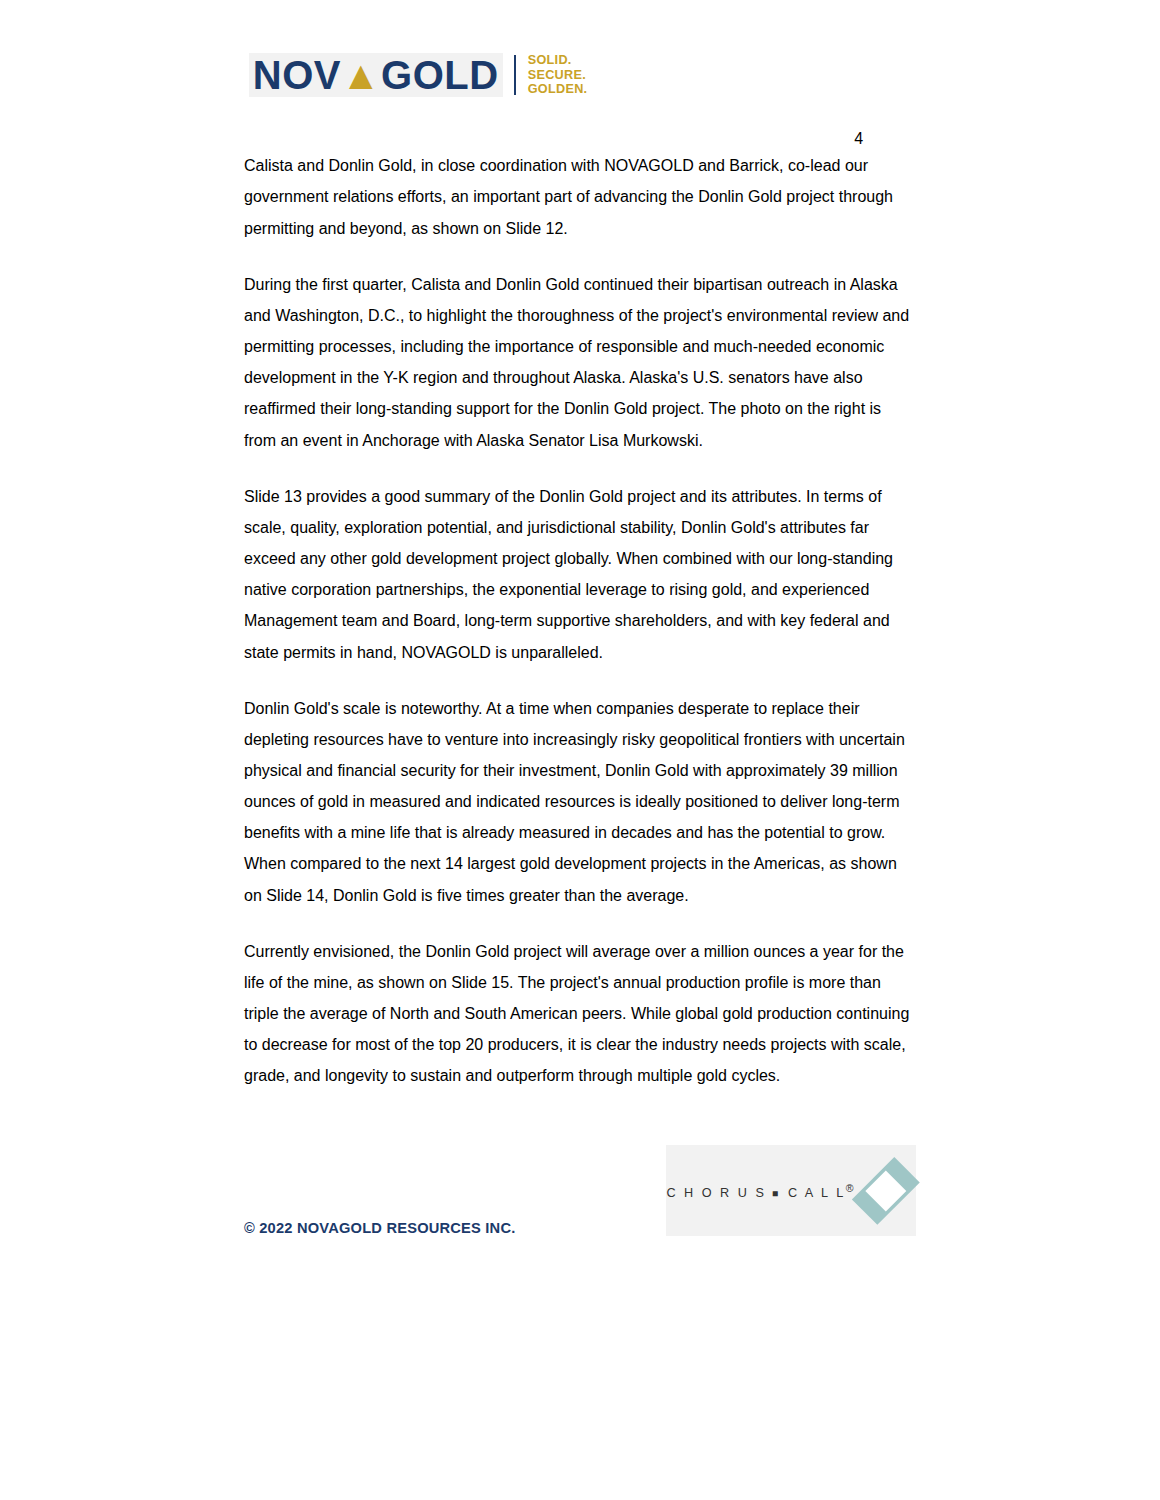NOV▲GOLD
SOLID.
SECURE.
GOLDEN.
4
Calista and Donlin Gold, in close coordination with NOVAGOLD and Barrick, co-lead our government relations efforts, an important part of advancing the Donlin Gold project through permitting and beyond, as shown on Slide 12.
During the first quarter, Calista and Donlin Gold continued their bipartisan outreach in Alaska and Washington, D.C., to highlight the thoroughness of the project's environmental review and permitting processes, including the importance of responsible and much-needed economic development in the Y-K region and throughout Alaska. Alaska's U.S. senators have also reaffirmed their long-standing support for the Donlin Gold project. The photo on the right is from an event in Anchorage with Alaska Senator Lisa Murkowski.
Slide 13 provides a good summary of the Donlin Gold project and its attributes. In terms of scale, quality, exploration potential, and jurisdictional stability, Donlin Gold's attributes far exceed any other gold development project globally. When combined with our long-standing native corporation partnerships, the exponential leverage to rising gold, and experienced Management team and Board, long-term supportive shareholders, and with key federal and state permits in hand, NOVAGOLD is unparalleled.
Donlin Gold's scale is noteworthy. At a time when companies desperate to replace their depleting resources have to venture into increasingly risky geopolitical frontiers with uncertain physical and financial security for their investment, Donlin Gold with approximately 39 million ounces of gold in measured and indicated resources is ideally positioned to deliver long-term benefits with a mine life that is already measured in decades and has the potential to grow. When compared to the next 14 largest gold development projects in the Americas, as shown on Slide 14, Donlin Gold is five times greater than the average.
Currently envisioned, the Donlin Gold project will average over a million ounces a year for the life of the mine, as shown on Slide 15. The project's annual production profile is more than triple the average of North and South American peers. While global gold production continuing to decrease for most of the top 20 producers, it is clear the industry needs projects with scale, grade, and longevity to sustain and outperform through multiple gold cycles.
© 2022 NOVAGOLD RESOURCES INC.
C H O R U S ◆ C A L L®